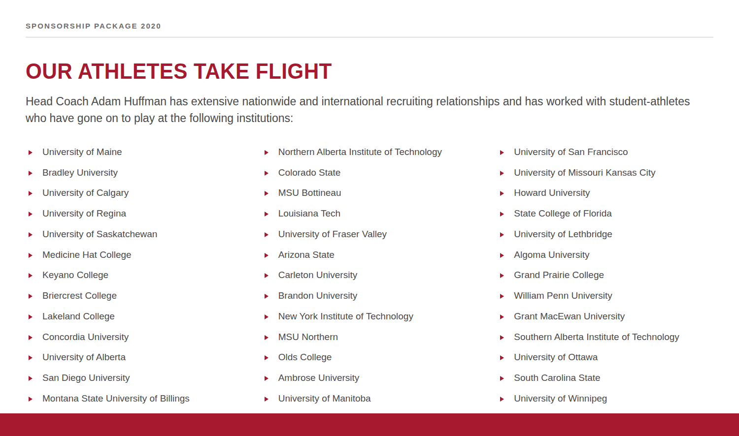Sponsorship Package 2020
Our Athletes Take Flight
Head Coach Adam Huffman has extensive nationwide and international recruiting relationships and has worked with student-athletes who have gone on to play at the following institutions:
University of Maine
Bradley University
University of Calgary
University of Regina
University of Saskatchewan
Medicine Hat College
Keyano College
Briercrest College
Lakeland College
Concordia University
University of Alberta
San Diego University
Montana State University of Billings
Northern Alberta Institute of Technology
Colorado State
MSU Bottineau
Louisiana Tech
University of Fraser Valley
Arizona State
Carleton University
Brandon University
New York Institute of Technology
MSU Northern
Olds College
Ambrose University
University of Manitoba
University of San Francisco
University of Missouri Kansas City
Howard University
State College of Florida
University of Lethbridge
Algoma University
Grand Prairie College
William Penn University
Grant MacEwan University
Southern Alberta Institute of Technology
University of Ottawa
South Carolina State
University of Winnipeg